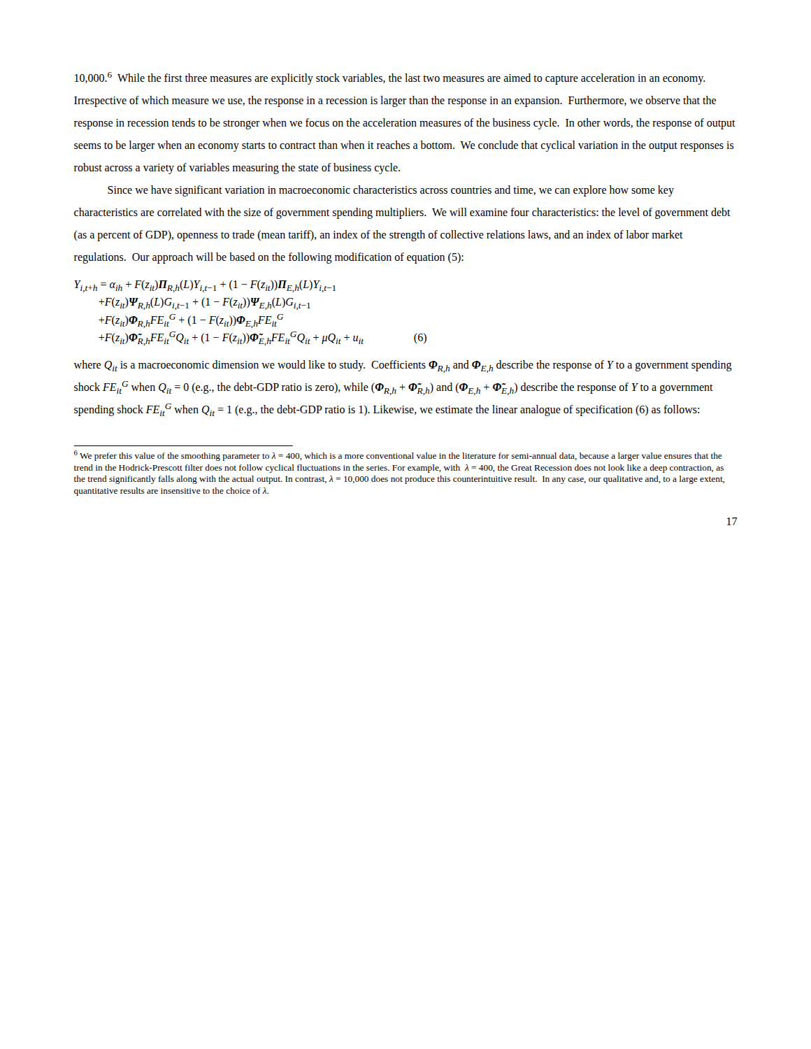10,000.6 While the first three measures are explicitly stock variables, the last two measures are aimed to capture acceleration in an economy. Irrespective of which measure we use, the response in a recession is larger than the response in an expansion. Furthermore, we observe that the response in recession tends to be stronger when we focus on the acceleration measures of the business cycle. In other words, the response of output seems to be larger when an economy starts to contract than when it reaches a bottom. We conclude that cyclical variation in the output responses is robust across a variety of variables measuring the state of business cycle.
Since we have significant variation in macroeconomic characteristics across countries and time, we can explore how some key characteristics are correlated with the size of government spending multipliers. We will examine four characteristics: the level of government debt (as a percent of GDP), openness to trade (mean tariff), an index of the strength of collective relations laws, and an index of labor market regulations. Our approach will be based on the following modification of equation (5):
Yi,t+h = αih + F(zit)ΠR,h(L)Yi,t−1 + (1 − F(zit))ΠE,h(L)Yi,t−1
+F(zit)ΨR,h(L)Gi,t−1 + (1 − F(zit))ΨE,h(L)Gi,t−1
+F(zit)ΦR,hFEitG + (1 − F(zit))ΦE,hFEitG
+F(zit)Φ̃R,hFEitGQit + (1 − F(zit))Φ̃E,hFEitGQit + μQit + uit (6)
where Qit is a macroeconomic dimension we would like to study. Coefficients ΦR,h and ΦE,h describe the response of Y to a government spending shock FEitG when Qit = 0 (e.g., the debt-GDP ratio is zero), while (ΦR,h + Φ̃R,h) and (ΦE,h + Φ̃E,h) describe the response of Y to a government spending shock FEitG when Qit = 1 (e.g., the debt-GDP ratio is 1). Likewise, we estimate the linear analogue of specification (6) as follows:
6 We prefer this value of the smoothing parameter to λ = 400, which is a more conventional value in the literature for semi-annual data, because a larger value ensures that the trend in the Hodrick-Prescott filter does not follow cyclical fluctuations in the series. For example, with λ = 400, the Great Recession does not look like a deep contraction, as the trend significantly falls along with the actual output. In contrast, λ = 10,000 does not produce this counterintuitive result. In any case, our qualitative and, to a large extent, quantitative results are insensitive to the choice of λ.
17